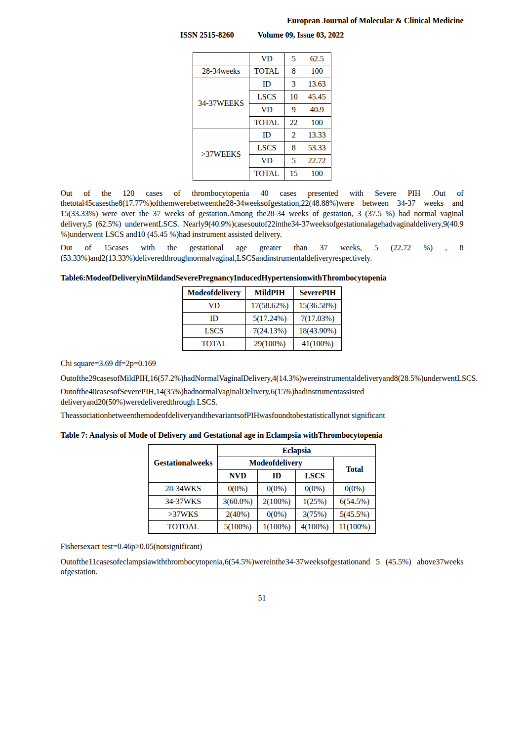European Journal of Molecular & Clinical Medicine
ISSN 2515-8260 Volume 09, Issue 03, 2022
| | VD | 5 | 62.5 |
| 28-34weeks | TOTAL | 8 | 100 |
| 34-37WEEKS | ID | 3 | 13.63 |
| LSCS | 10 | 45.45 |
| VD | 9 | 40.9 |
| TOTAL | 22 | 100 |
| >37WEEKS | ID | 2 | 13.33 |
| LSCS | 8 | 53.33 |
| VD | 5 | 22.72 |
| TOTAL | 15 | 100 |
Out of the 120 cases of thrombocytopenia 40 cases presented with Severe PIH .Out of thetotal45casesthe8(17.77%)ofthemwerebetweenthe28-34weeksofgestation,22(48.88%)were between 34-37 weeks and 15(33.33%) were over the 37 weeks of gestation.Among the28-34 weeks of gestation, 3 (37.5 %) had normal vaginal delivery,5 (62.5%) underwentLSCS. Nearly9(40.9%)casesoutof22inthe34-37weeksofgestationalagehadvaginaldelivery,9(40.9 %)underwent LSCS and10 (45.45 %)had instrument assisted delivery.
Out of 15cases with the gestational age greater than 37 weeks, 5 (22.72 %) , 8 (53.33%)and2(13.33%)deliveredthroughnormalvaginal,LSCSandinstrumentaldeliveryrespectively.
Table6:ModeofDeliveryinMildandSeverePregnancyInducedHypertensionwithThrombocytopenia
| Modeofdelivery | MildPIH | SeverePIH |
| --- | --- | --- |
| VD | 17(58.62%) | 15(36.58%) |
| ID | 5(17.24%) | 7(17.03%) |
| LSCS | 7(24.13%) | 18(43.90%) |
| TOTAL | 29(100%) | 41(100%) |
Chi square=3.69 df=2p=0.169
Outofthe29casesofMildPIH,16(57.2%)hadNormalVaginalDelivery,4(14.3%)wereinstrumentaldeliveryand8(28.5%)underwentLSCS.
Outofthe40casesofSeverePIH,14(35%)hadnormalVaginalDelivery,6(15%)hadinstrumentassisted deliveryand20(50%)weredeliveredthrough LSCS.
TheassociationbetweenthemodeofdeliveryandthevariantsofPIHwasfoundtobestatisticallynot significant
Table 7: Analysis of Mode of Delivery and Gestational age in Eclampsia withThrombocytopenia
| Gestationalweeks | Eclapsia |
| --- | --- |
| Modeofdelivery | Total |
| NVD | ID | LSCS |
| 28-34WKS | 0(0%) | 0(0%) | 0(0%) | 0(0%) |
| 34-37WKS | 3(60.0%) | 2(100%) | 1(25%) | 6(54.5%) |
| >37WKS | 2(40%) | 0(0%) | 3(75%) | 5(45.5%) |
| TOTOAL | 5(100%) | 1(100%) | 4(100%) | 11(100%) |
Fishersexact test=0.46p>0.05(notsignificant)
Outofthe11casesofeclampsiawiththrombocytopenia,6(54.5%)wereinthe34-37weeksofgestationand 5 (45.5%) above37weeks ofgestation.
51